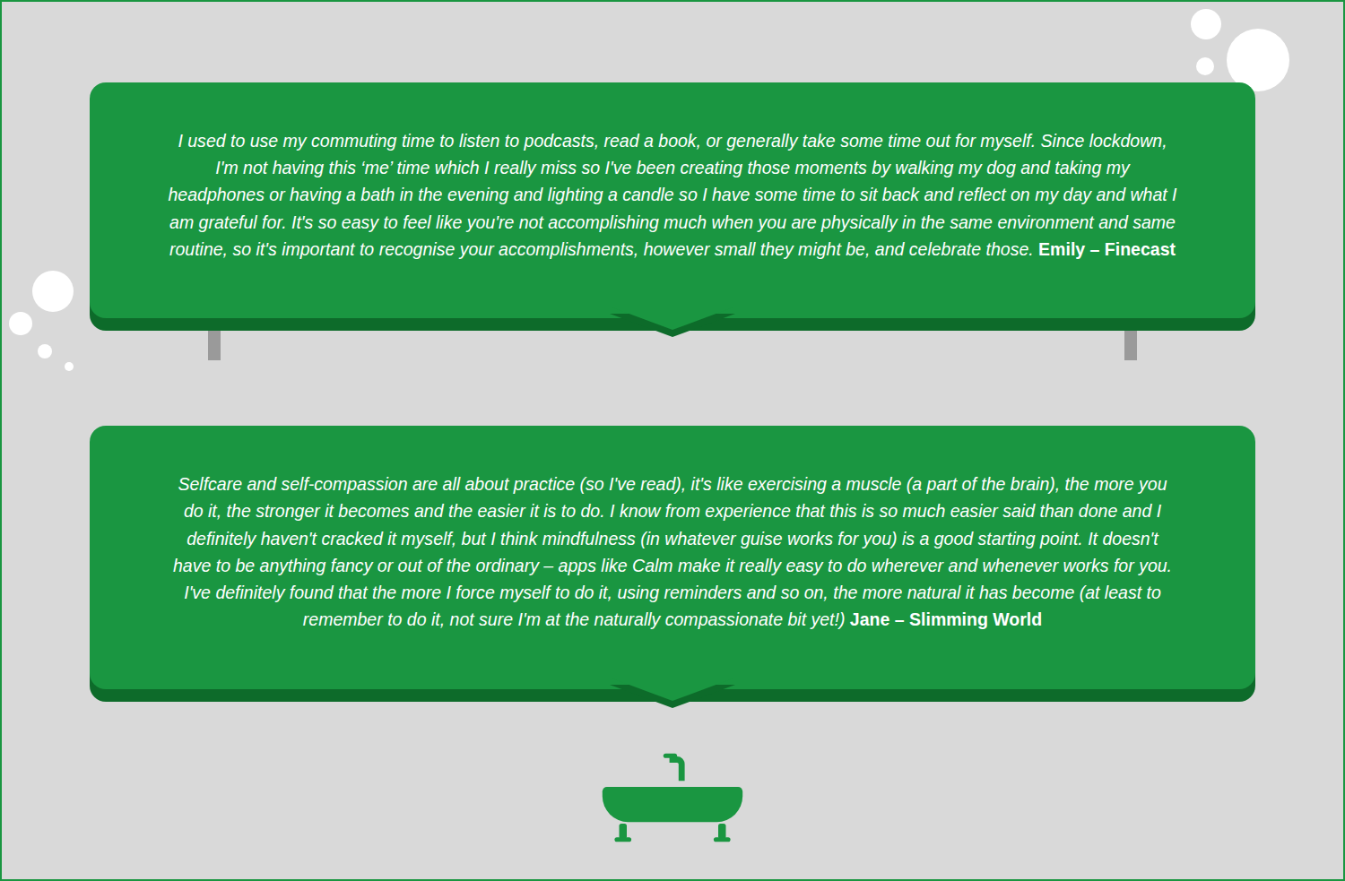I used to use my commuting time to listen to podcasts, read a book, or generally take some time out for myself. Since lockdown, I'm not having this ‘me’ time which I really miss so I've been creating those moments by walking my dog and taking my headphones or having a bath in the evening and lighting a candle so I have some time to sit back and reflect on my day and what I am grateful for. It's so easy to feel like you're not accomplishing much when you are physically in the same environment and same routine, so it's important to recognise your accomplishments, however small they might be, and celebrate those. Emily – Finecast
Selfcare and self-compassion are all about practice (so I've read), it's like exercising a muscle (a part of the brain), the more you do it, the stronger it becomes and the easier it is to do. I know from experience that this is so much easier said than done and I definitely haven't cracked it myself, but I think mindfulness (in whatever guise works for you) is a good starting point. It doesn't have to be anything fancy or out of the ordinary – apps like Calm make it really easy to do wherever and whenever works for you. I've definitely found that the more I force myself to do it, using reminders and so on, the more natural it has become (at least to remember to do it, not sure I'm at the naturally compassionate bit yet!) Jane – Slimming World